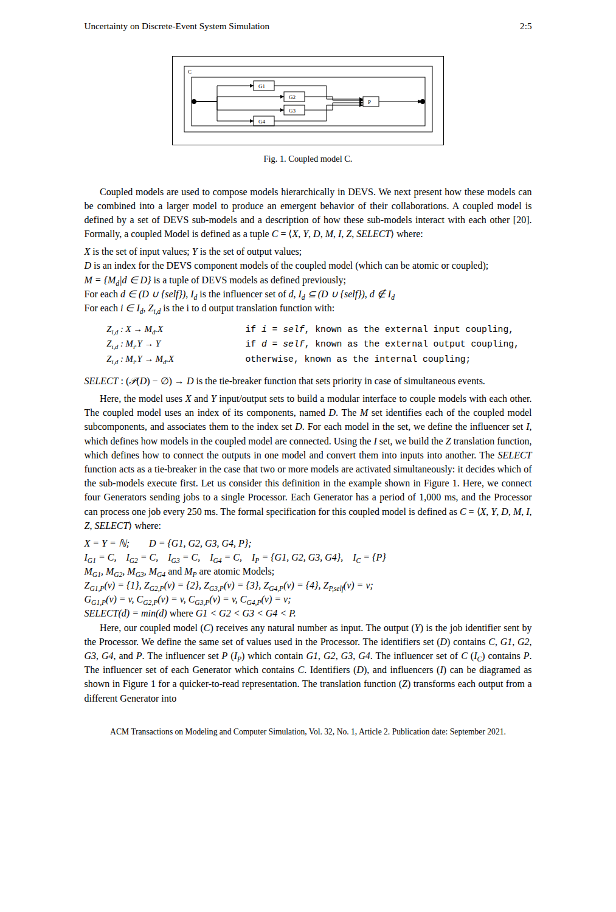Uncertainty on Discrete-Event System Simulation 2:5
C G1 G2 G3 G4 P
Fig. 1. Coupled model C.
Coupled models are used to compose models hierarchically in DEVS. We next present how these models can be combined into a larger model to produce an emergent behavior of their collaborations. A coupled model is defined by a set of DEVS sub-models and a description of how these sub-models interact with each other [20]. Formally, a coupled Model is defined as a tuple C = ⟨X, Y, D, M, I, Z, SELECT⟩ where:
X is the set of input values; Y is the set of output values;
D is an index for the DEVS component models of the coupled model (which can be atomic or coupled);
M = {Md|d ∈ D} is a tuple of DEVS models as defined previously;
For each d ∈ (D ∪ {self}), Id is the influencer set of d, Id ⊆ (D ∪ {self}), d ∉ Id
For each i ∈ Id, Zi,d is the i to d output translation function with:
Zi,d : X → Md.X if i = self, known as the external input coupling,
Zi,d : Mi.Y → Y if d = self, known as the external output coupling,
Zi,d : Mi.Y → Md.X otherwise, known as the internal coupling;
SELECT : (𝒫(D) − ∅) → D is the tie-breaker function that sets priority in case of simultaneous events.
Here, the model uses X and Y input/output sets to build a modular interface to couple models with each other. The coupled model uses an index of its components, named D. The M set identifies each of the coupled model subcomponents, and associates them to the index set D. For each model in the set, we define the influencer set I, which defines how models in the coupled model are connected. Using the I set, we build the Z translation function, which defines how to connect the outputs in one model and convert them into inputs into another. The SELECT function acts as a tie-breaker in the case that two or more models are activated simultaneously: it decides which of the sub-models execute first. Let us consider this definition in the example shown in Figure 1. Here, we connect four Generators sending jobs to a single Processor. Each Generator has a period of 1,000 ms, and the Processor can process one job every 250 ms. The formal specification for this coupled model is defined as C = ⟨X, Y, D, M, I, Z, SELECT⟩ where:
X = Y = ℕ; D = {G1, G2, G3, G4, P};
IG1 = C, IG2 = C, IG3 = C, IG4 = C, IP = {G1, G2, G3, G4}, IC = {P}
MG1, MG2, MG3, MG4 and MP are atomic Models;
ZG1,P(v) = {1}, ZG2,P(v) = {2}, ZG3,P(v) = {3}, ZG4,P(v) = {4}, ZP,self(v) = v;
GG1,P(v) = v, CG2,P(v) = v, CG3,P(v) = v, CG4,P(v) = v;
SELECT(d) = min(d) where G1 < G2 < G3 < G4 < P.
Here, our coupled model (C) receives any natural number as input. The output (Y) is the job identifier sent by the Processor. We define the same set of values used in the Processor. The identifiers set (D) contains C, G1, G2, G3, G4, and P. The influencer set P (IP) which contain G1, G2, G3, G4. The influencer set of C (IC) contains P. The influencer set of each Generator which contains C. Identifiers (D), and influencers (I) can be diagramed as shown in Figure 1 for a quicker-to-read representation. The translation function (Z) transforms each output from a different Generator into
ACM Transactions on Modeling and Computer Simulation, Vol. 32, No. 1, Article 2. Publication date: September 2021.